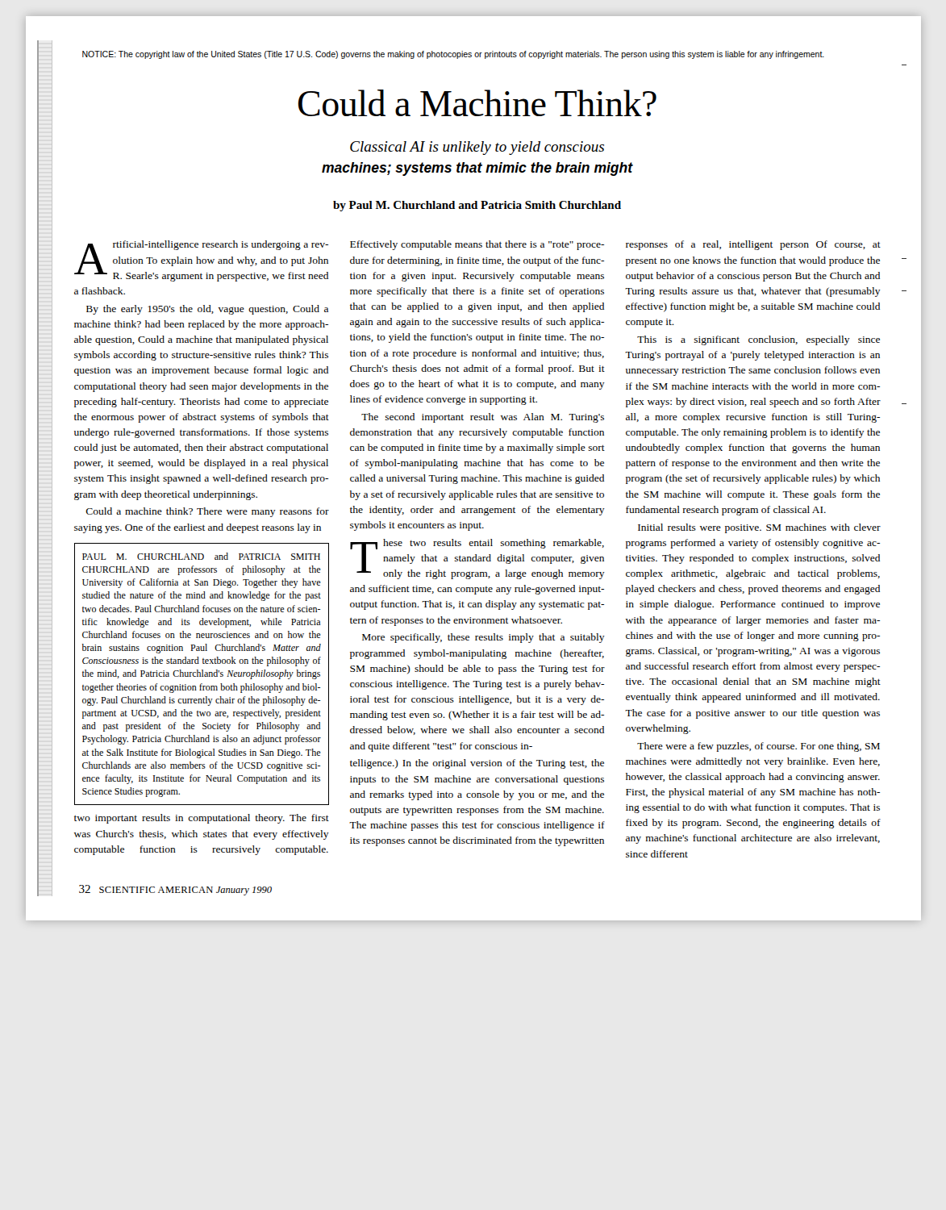NOTICE: The copyright law of the United States (Title 17 U.S. Code) governs the making of photocopies or printouts of copyright materials. The person using this system is liable for any infringement.
Could a Machine Think?
Classical AI is unlikely to yield conscious
machines; systems that mimic the brain might
by Paul M. Churchland and Patricia Smith Churchland
Artificial-intelligence research is undergoing a revolution To explain how and why, and to put John R. Searle's argument in perspective, we first need a flashback.
By the early 1950's the old, vague question, Could a machine think? had been replaced by the more approachable question, Could a machine that manipulated physical symbols according to structure-sensitive rules think? This question was an improvement because formal logic and computational theory had seen major developments in the preceding half-century. Theorists had come to appreciate the enormous power of abstract systems of symbols that undergo rule-governed transformations. If those systems could just be automated, then their abstract computational power, it seemed, would be displayed in a real physical system This insight spawned a well-defined research program with deep theoretical underpinnings.
Could a machine think? There were many reasons for saying yes. One of the earliest and deepest reasons lay in
PAUL M. CHURCHLAND and PATRICIA SMITH CHURCHLAND are professors of philosophy at the University of California at San Diego. Together they have studied the nature of the mind and knowledge for the past two decades. Paul Churchland focuses on the nature of scientific knowledge and its development, while Patricia Churchland focuses on the neurosciences and on how the brain sustains cognition Paul Churchland's Matter and Consciousness is the standard textbook on the philosophy of the mind, and Patricia Churchland's Neurophilosophy brings together theories of cognition from both philosophy and biology. Paul Churchland is currently chair of the philosophy department at UCSD, and the two are, respectively, president and past president of the Society for Philosophy and Psychology. Patricia Churchland is also an adjunct professor at the Salk Institute for Biological Studies in San Diego. The Churchlands are also members of the UCSD cognitive science faculty, its Institute for Neural Computation and its Science Studies program.
two important results in computational theory. The first was Church's thesis, which states that every effectively computable function is recursively computable. Effectively computable means that there is a "rote" procedure for determining, in finite time, the output of the function for a given input. Recursively computable means more specifically that there is a finite set of operations that can be applied to a given input, and then applied again and again to the successive results of such applications, to yield the function's output in finite time. The notion of a rote procedure is nonformal and intuitive; thus, Church's thesis does not admit of a formal proof. But it does go to the heart of what it is to compute, and many lines of evidence converge in supporting it.
The second important result was Alan M. Turing's demonstration that any recursively computable function can be computed in finite time by a maximally simple sort of symbol-manipulating machine that has come to be called a universal Turing machine. This machine is guided by a set of recursively applicable rules that are sensitive to the identity, order and arrangement of the elementary symbols it encounters as input.
These two results entail something remarkable, namely that a standard digital computer, given only the right program, a large enough memory and sufficient time, can compute any rule-governed input-output function. That is, it can display any systematic pattern of responses to the environment whatsoever.
More specifically, these results imply that a suitably programmed symbol-manipulating machine (hereafter, SM machine) should be able to pass the Turing test for conscious intelligence. The Turing test is a purely behavioral test for conscious intelligence, but it is a very demanding test even so. (Whether it is a fair test will be addressed below, where we shall also encounter a second and quite different "test" for conscious in-
telligence.) In the original version of the Turing test, the inputs to the SM machine are conversational questions and remarks typed into a console by you or me, and the outputs are typewritten responses from the SM machine. The machine passes this test for conscious intelligence if its responses cannot be discriminated from the typewritten responses of a real, intelligent person Of course, at present no one knows the function that would produce the output behavior of a conscious person But the Church and Turing results assure us that, whatever that (presumably effective) function might be, a suitable SM machine could compute it.
This is a significant conclusion, especially since Turing's portrayal of a 'purely teletyped interaction is an unnecessary restriction The same conclusion follows even if the SM machine interacts with the world in more complex ways: by direct vision, real speech and so forth After all, a more complex recursive function is still Turing-computable. The only remaining problem is to identify the undoubtedly complex function that governs the human pattern of response to the environment and then write the program (the set of recursively applicable rules) by which the SM machine will compute it. These goals form the fundamental research program of classical AI.
Initial results were positive. SM machines with clever programs performed a variety of ostensibly cognitive activities. They responded to complex instructions, solved complex arithmetic, algebraic and tactical problems, played checkers and chess, proved theorems and engaged in simple dialogue. Performance continued to improve with the appearance of larger memories and faster machines and with the use of longer and more cunning programs. Classical, or 'program-writing," AI was a vigorous and successful research effort from almost every perspective. The occasional denial that an SM machine might eventually think appeared uninformed and ill motivated. The case for a positive answer to our title question was overwhelming.
There were a few puzzles, of course. For one thing, SM machines were admittedly not very brainlike. Even here, however, the classical approach had a convincing answer. First, the physical material of any SM machine has nothing essential to do with what function it computes. That is fixed by its program. Second, the engineering details of any machine's functional architecture are also irrelevant, since different
32 SCIENTIFIC AMERICAN January 1990